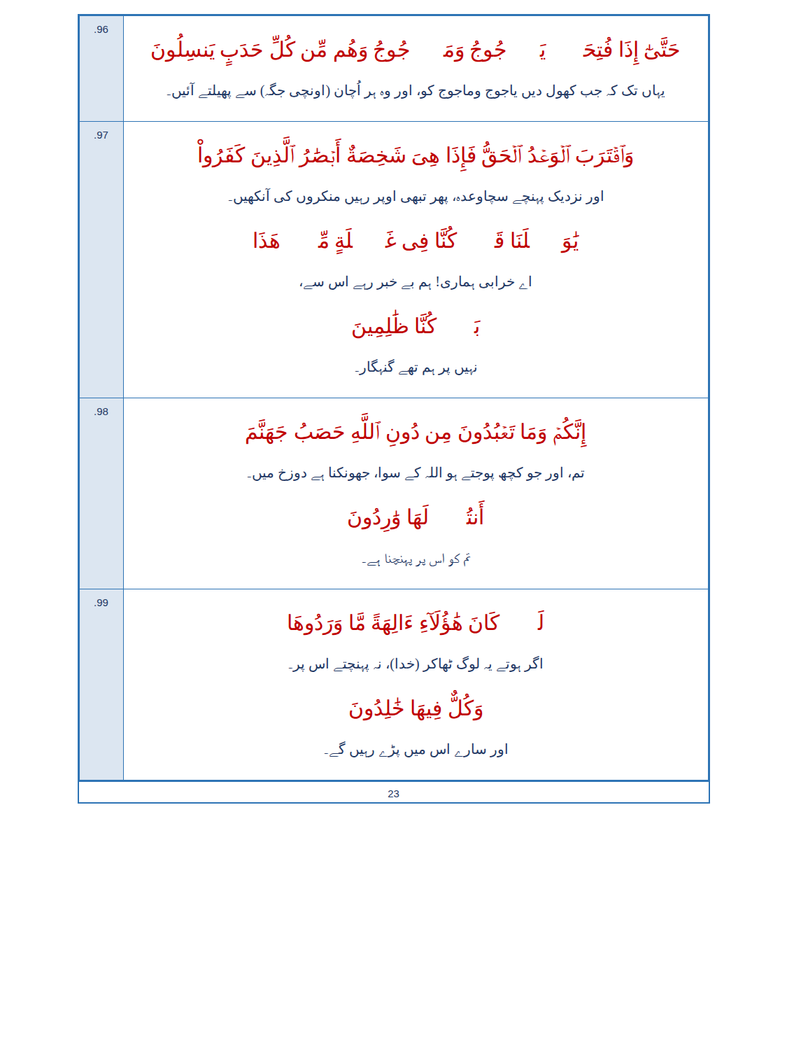| حَتَّىٰٓ إِذَا فُتِحَتۡ يَأۡجُوجُ وَمَأۡجُوجُ وَهُم مِّن كُلِّ حَدَبٍ يَنسِلُونَ یہاں تک کہ جب کھول دیں یاجوج وماجوج کو، اور وہ ہر اُچان (اونچی جگہ) سے پھیلتے آئیں۔ | 96. |
| وَٱقۡتَرَبَ ٱلۡوَعۡدُ ٱلۡحَقُّ فَإِذَا هِىَ شَخِصَةٌ أَبۡصَٰرُ ٱلَّذِينَ كَفَرُواْ اور نزدیک پہنچے سچاوعدہ، پھر تبھی اوپر رہیں منکروں کی آنکھیں۔ يَٰوَيۡلَنَا قَدۡ كُنَّا فِى غَفۡلَةٍ مِّنۡ هَذَا اے خرابی ہماری! ہم بے خبر رہے اس سے، بَلۡ كُنَّا ظَٰلِمِينَ نہیں پر ہم تھے گنہگار۔ | 97. |
| إِنَّكُمۡ وَمَا تَعۡبُدُونَ مِن دُونِ ٱللَّهِ حَصَبُ جَهَنَّمَ تم، اور جو کچھ پوجتے ہو اللہ کے سوا، جھونکنا ہے دوزخ میں۔ أَنتُمۡ لَهَا وَٰرِدُونَ تم کو اس پر پہنچنا ہے۔ | 98. |
| لَوۡ كَانَ هَٰؤُلَآءِ ءَالِهَةً مَّا وَرَدُوهَا اگر ہوتے یہ لوگ ٹھاکر (خدا)، نہ پہنچتے اس پر۔ وَكُلٌّ فِيهَا خَٰلِدُونَ اور سارے اس میں پڑے رہیں گے۔ | 99. |
23